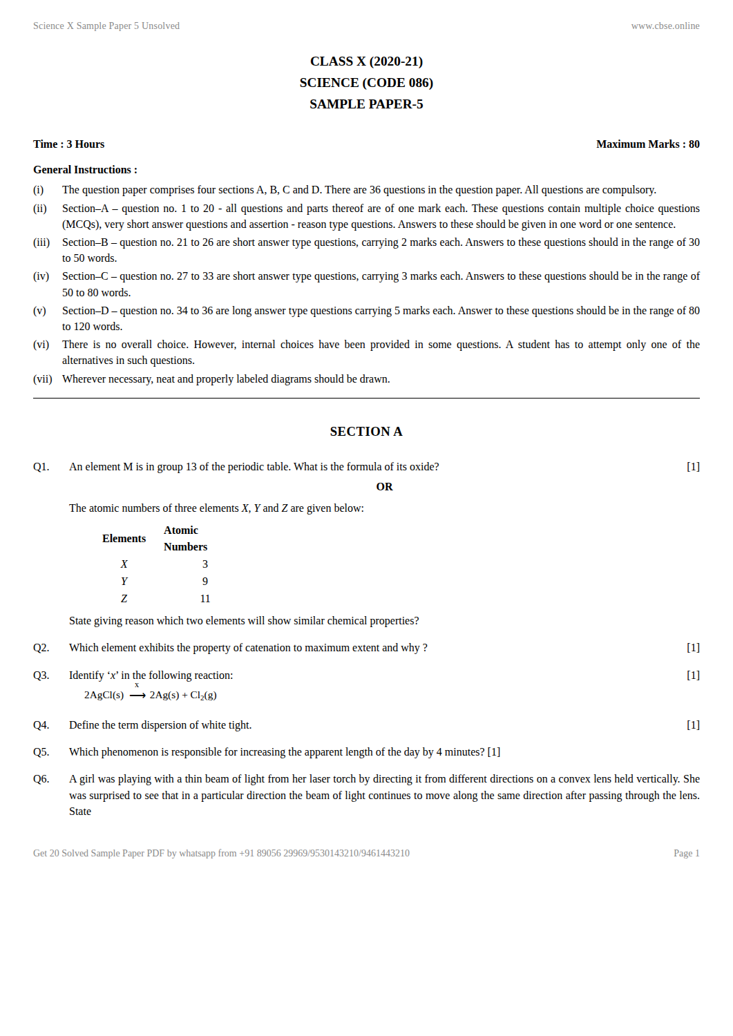Science X Sample Paper 5 Unsolved
www.cbse.online
CLASS X (2020-21)
SCIENCE (CODE 086)
SAMPLE PAPER-5
Time : 3 Hours
Maximum Marks : 80
General Instructions :
(i) The question paper comprises four sections A, B, C and D. There are 36 questions in the question paper. All questions are compulsory.
(ii) Section–A – question no. 1 to 20 - all questions and parts thereof are of one mark each. These questions contain multiple choice questions (MCQs), very short answer questions and assertion - reason type questions. Answers to these should be given in one word or one sentence.
(iii) Section–B – question no. 21 to 26 are short answer type questions, carrying 2 marks each. Answers to these questions should in the range of 30 to 50 words.
(iv) Section–C – question no. 27 to 33 are short answer type questions, carrying 3 marks each. Answers to these questions should be in the range of 50 to 80 words.
(v) Section–D – question no. 34 to 36 are long answer type questions carrying 5 marks each. Answer to these questions should be in the range of 80 to 120 words.
(vi) There is no overall choice. However, internal choices have been provided in some questions. A student has to attempt only one of the alternatives in such questions.
(vii) Wherever necessary, neat and properly labeled diagrams should be drawn.
SECTION A
Q1.
[1] An element M is in group 13 of the periodic table. What is the formula of its oxide?
OR
The atomic numbers of three elements X, Y and Z are given below:
| Elements | Atomic Numbers |
| --- | --- |
| X | 3 |
| Y | 9 |
| Z | 11 |
State giving reason which two elements will show similar chemical properties?
Q2.
[1] Which element exhibits the property of catenation to maximum extent and why ?
Q3.
[1] Identify ‘x’ in the following reaction:
2AgCl(s) x⟶ 2Ag(s) + Cl2(g)
Q4.
[1] Define the term dispersion of white tight.
Q5.
Which phenomenon is responsible for increasing the apparent length of the day by 4 minutes? [1]
Q6.
A girl was playing with a thin beam of light from her laser torch by directing it from different directions on a convex lens held vertically. She was surprised to see that in a particular direction the beam of light continues to move along the same direction after passing through the lens. State
Get 20 Solved Sample Paper PDF by whatsapp from +91 89056 29969/9530143210/9461443210
Page 1